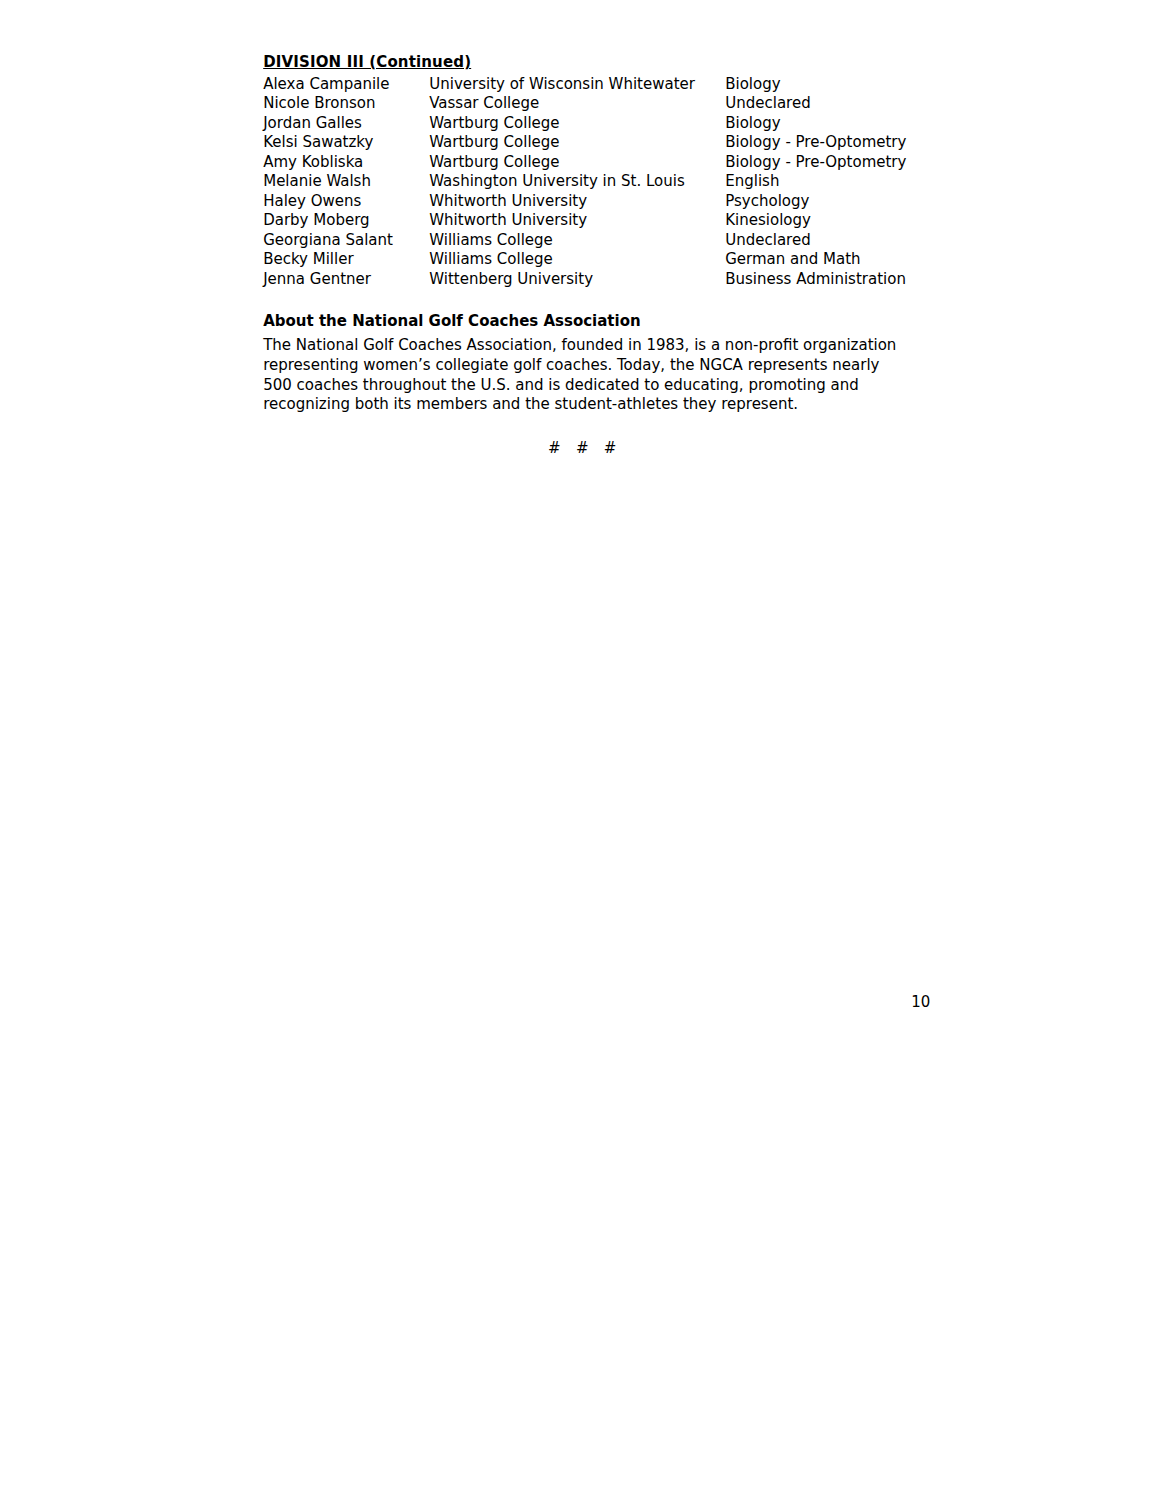DIVISION III (Continued)
| Alexa Campanile | University of Wisconsin Whitewater | Biology |
| Nicole Bronson | Vassar College | Undeclared |
| Jordan Galles | Wartburg College | Biology |
| Kelsi Sawatzky | Wartburg College | Biology - Pre-Optometry |
| Amy Kobliska | Wartburg College | Biology - Pre-Optometry |
| Melanie Walsh | Washington University in St. Louis | English |
| Haley Owens | Whitworth University | Psychology |
| Darby Moberg | Whitworth University | Kinesiology |
| Georgiana Salant | Williams College | Undeclared |
| Becky Miller | Williams College | German and Math |
| Jenna Gentner | Wittenberg University | Business Administration |
About the National Golf Coaches Association
The National Golf Coaches Association, founded in 1983, is a non-profit organization representing women’s collegiate golf coaches. Today, the NGCA represents nearly 500 coaches throughout the U.S. and is dedicated to educating, promoting and recognizing both its members and the student-athletes they represent.
# # #
10